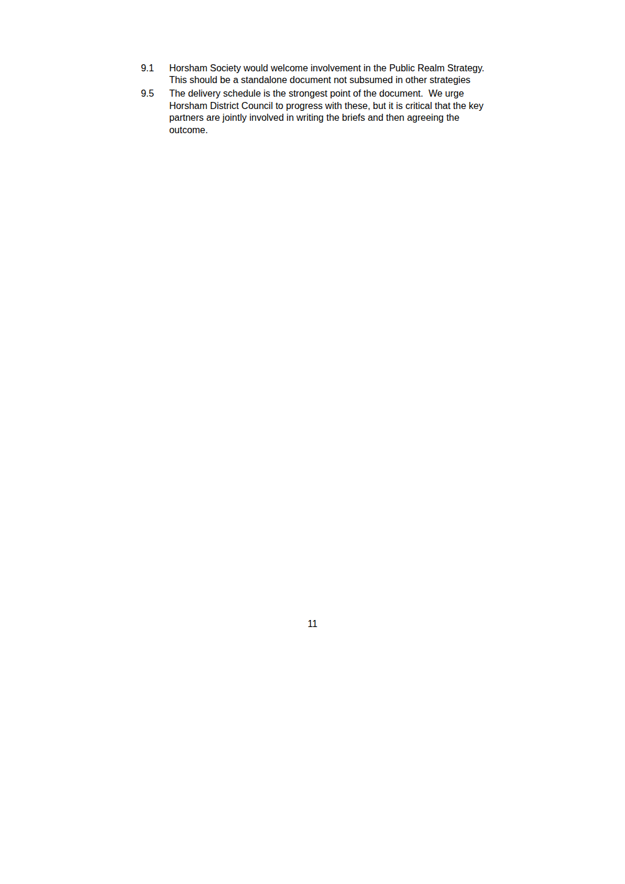9.1
Horsham Society would welcome involvement in the Public Realm Strategy. This should be a standalone document not subsumed in other strategies
9.5
The delivery schedule is the strongest point of the document. We urge Horsham District Council to progress with these, but it is critical that the key partners are jointly involved in writing the briefs and then agreeing the outcome.
11